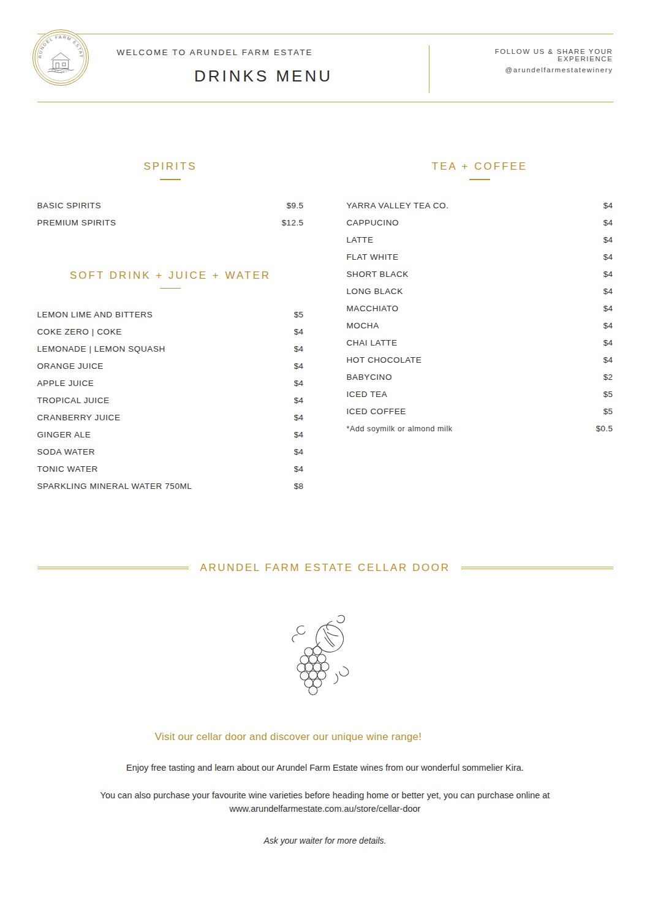ARUNDEL FARM ESTATE EST 1850
WELCOME TO ARUNDEL FARM ESTATE
DRINKS MENU
FOLLOW US & SHARE YOUR EXPERIENCE
@arundelfarmestatewinery
SPIRITS
BASIC SPIRITS$9.5
PREMIUM SPIRITS$12.5
SOFT DRINK + JUICE + WATER
LEMON LIME AND BITTERS$5
COKE ZERO | COKE$4
LEMONADE | LEMON SQUASH$4
ORANGE JUICE$4
APPLE JUICE$4
TROPICAL JUICE$4
CRANBERRY JUICE$4
GINGER ALE$4
SODA WATER$4
TONIC WATER$4
SPARKLING MINERAL WATER 750ML$8
TEA + COFFEE
YARRA VALLEY TEA CO.$4
CAPPUCINO$4
LATTE$4
FLAT WHITE$4
SHORT BLACK$4
LONG BLACK$4
MACCHIATO$4
MOCHA$4
CHAI LATTE$4
HOT CHOCOLATE$4
BABYCINO$2
ICED TEA$5
ICED COFFEE$5
*Add soymilk or almond milk$0.5
ARUNDEL FARM ESTATE CELLAR DOOR
Visit our cellar door and discover our unique wine range!
Enjoy free tasting and learn about our Arundel Farm Estate wines from our wonderful sommelier Kira.
You can also purchase your favourite wine varieties before heading home or better yet, you can purchase online at www.arundelfarmestate.com.au/store/cellar-door
Ask your waiter for more details.